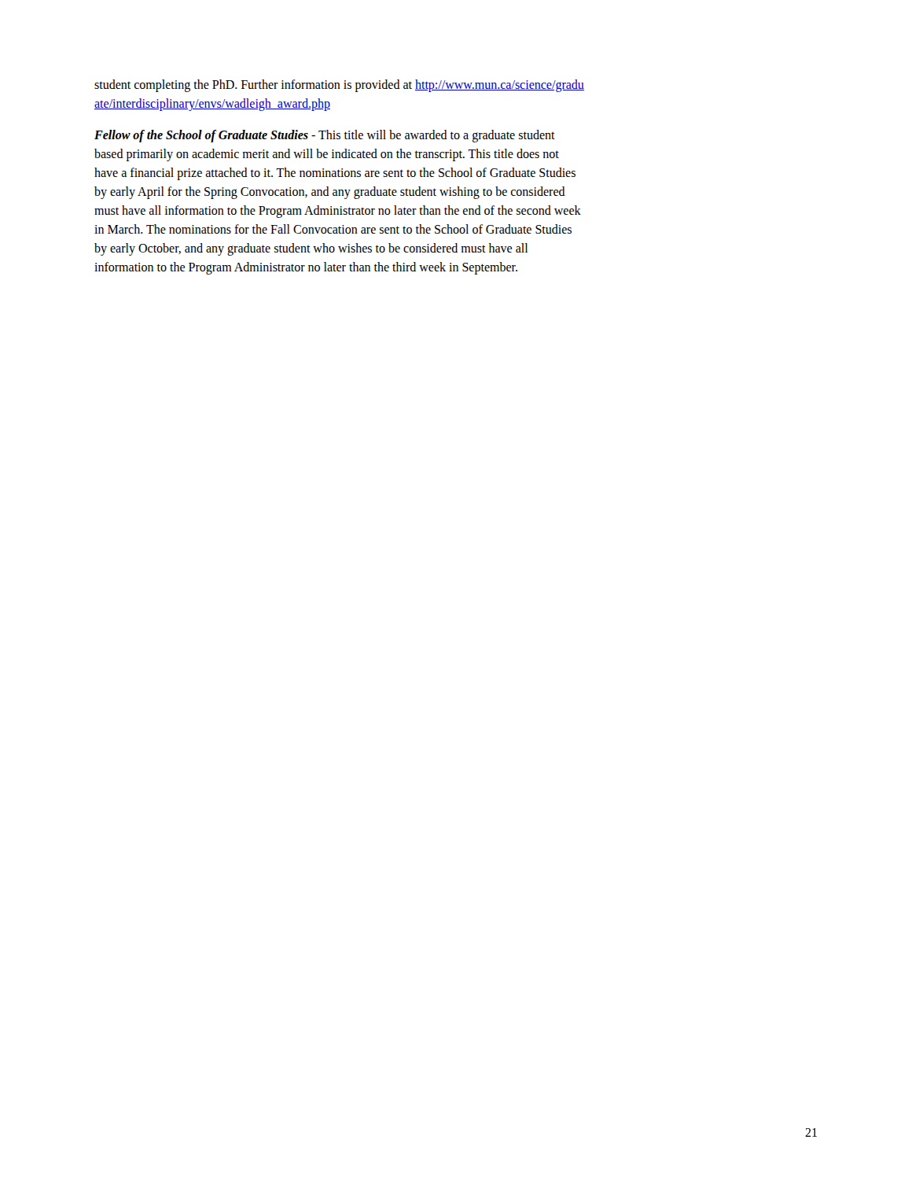student completing the PhD. Further information is provided at http://www.mun.ca/science/graduate/interdisciplinary/envs/wadleigh_award.php
Fellow of the School of Graduate Studies - This title will be awarded to a graduate student based primarily on academic merit and will be indicated on the transcript. This title does not have a financial prize attached to it. The nominations are sent to the School of Graduate Studies by early April for the Spring Convocation, and any graduate student wishing to be considered must have all information to the Program Administrator no later than the end of the second week in March. The nominations for the Fall Convocation are sent to the School of Graduate Studies by early October, and any graduate student who wishes to be considered must have all information to the Program Administrator no later than the third week in September.
21